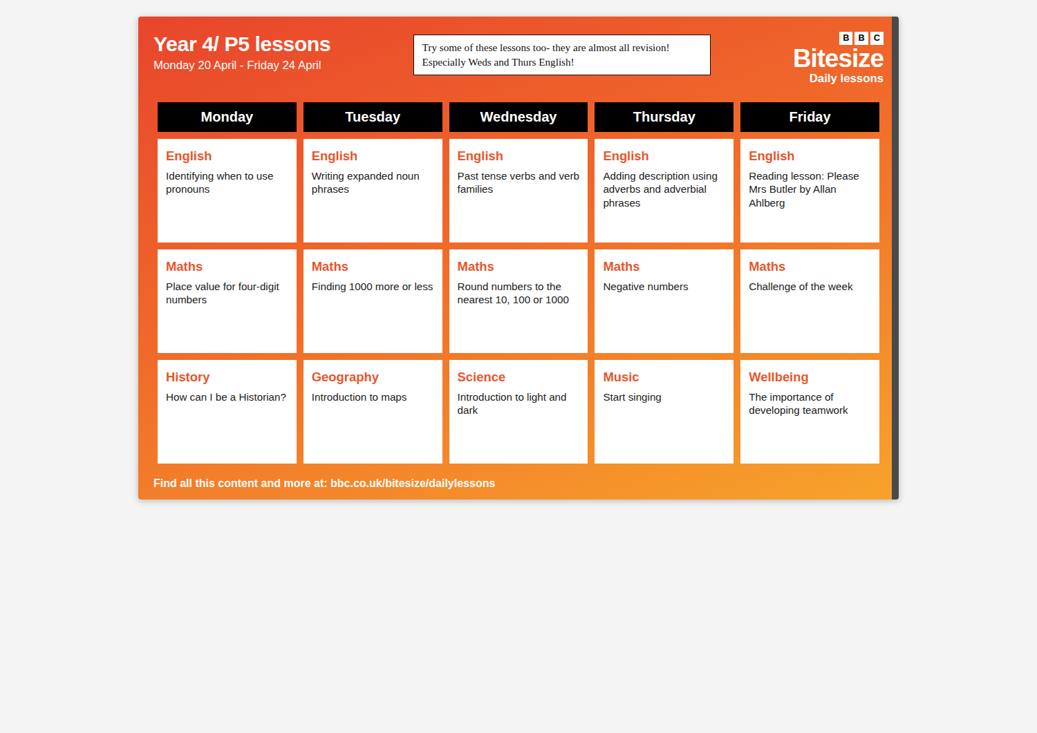Year 4/ P5 lessons
Monday 20 April - Friday 24 April
Try some of these lessons too- they are almost all revision! Especially Weds and Thurs English!
BBC
Bitesize
Daily lessons
Find all this content and more at: bbc.co.uk/bitesize/dailylessons
| Monday | Tuesday | Wednesday | Thursday | Friday |
| --- | --- | --- | --- | --- |
| English Identifying when to use pronouns | English Writing expanded noun phrases | English Past tense verbs and verb families | English Adding description using adverbs and adverbial phrases | English Reading lesson: Please Mrs Butler by Allan Ahlberg |
| Maths Place value for four-digit numbers | Maths Finding 1000 more or less | Maths Round numbers to the nearest 10, 100 or 1000 | Maths Negative numbers | Maths Challenge of the week |
| History How can I be a Historian? | Geography Introduction to maps | Science Introduction to light and dark | Music Start singing | Wellbeing The importance of developing teamwork |